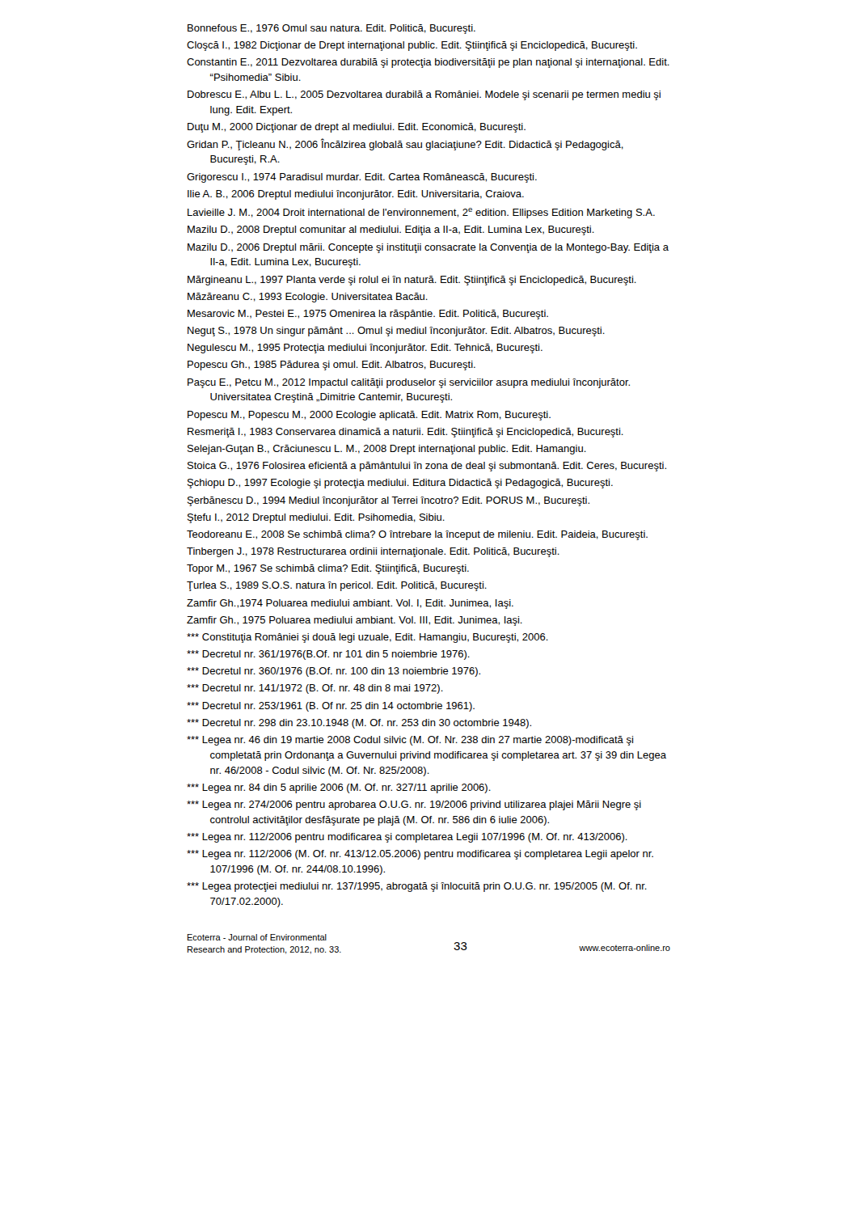Bonnefous E., 1976 Omul sau natura. Edit. Politică, Bucureşti.
Cloşcă I., 1982 Dicţionar de Drept internaţional public. Edit. Ştiinţifică şi Enciclopedică, Bucureşti.
Constantin E., 2011 Dezvoltarea durabilă şi protecţia biodiversităţii pe plan naţional şi internaţional. Edit. “Psihomedia” Sibiu.
Dobrescu E., Albu L. L., 2005 Dezvoltarea durabilă a României. Modele şi scenarii pe termen mediu şi lung. Edit. Expert.
Duţu M., 2000 Dicţionar de drept al mediului. Edit. Economică, Bucureşti.
Gridan P., Ţicleanu N., 2006 Încălzirea globală sau glaciaţiune? Edit. Didactică şi Pedagogică, Bucureşti, R.A.
Grigorescu I., 1974 Paradisul murdar. Edit. Cartea Românească, Bucureşti.
Ilie A. B., 2006 Dreptul mediului înconjurător. Edit. Universitaria, Craiova.
Lavieille J. M., 2004 Droit international de l'environnement, 2e edition. Ellipses Edition Marketing S.A.
Mazilu D., 2008 Dreptul comunitar al mediului. Ediţia a II-a, Edit. Lumina Lex, Bucureşti.
Mazilu D., 2006 Dreptul mării. Concepte şi instituţii consacrate la Convenţia de la Montego-Bay. Ediţia a Il-a, Edit. Lumina Lex, Bucureşti.
Mărgineanu L., 1997 Planta verde şi rolul ei în natură. Edit. Ştiinţifică şi Enciclopedică, Bucureşti.
Măzăreanu C., 1993 Ecologie. Universitatea Bacău.
Mesarovic M., Pestei E., 1975 Omenirea la răspântie. Edit. Politică, Bucureşti.
Neguţ S., 1978 Un singur pământ ... Omul şi mediul înconjurător. Edit. Albatros, Bucureşti.
Negulescu M., 1995 Protecţia mediului înconjurător. Edit. Tehnică, Bucureşti.
Popescu Gh., 1985 Pădurea şi omul. Edit. Albatros, Bucureşti.
Paşcu E., Petcu M., 2012 Impactul calităţii produselor şi serviciilor asupra mediului înconjurător. Universitatea Creştină „Dimitrie Cantemir, Bucureşti.
Popescu M., Popescu M., 2000 Ecologie aplicată. Edit. Matrix Rom, Bucureşti.
Resmeriţă I., 1983 Conservarea dinamică a naturii. Edit. Ştiinţifică şi Enciclopedică, Bucureşti.
Selejan-Guţan B., Crăciunescu L. M., 2008 Drept internaţional public. Edit. Hamangiu.
Stoica G., 1976 Folosirea eficientă a pământului în zona de deal şi submontană. Edit. Ceres, Bucureşti.
Şchiopu D., 1997 Ecologie şi protecţia mediului. Editura Didactică şi Pedagogică, Bucureşti.
Şerbănescu D., 1994 Mediul înconjurător al Terrei încotro? Edit. PORUS M., Bucureşti.
Ştefu I., 2012 Dreptul mediului. Edit. Psihomedia, Sibiu.
Teodoreanu E., 2008 Se schimbă clima? O întrebare la început de mileniu. Edit. Paideia, Bucureşti.
Tinbergen J., 1978 Restructurarea ordinii internaţionale. Edit. Politică, Bucureşti.
Topor M., 1967 Se schimbă clima? Edit. Ştiinţifică, Bucureşti.
Ţurlea S., 1989 S.O.S. natura în pericol. Edit. Politică, Bucureşti.
Zamfir Gh.,1974 Poluarea mediului ambiant. Vol. I, Edit. Junimea, Iaşi.
Zamfir Gh., 1975 Poluarea mediului ambiant. Vol. III, Edit. Junimea, Iaşi.
*** Constituţia României şi două legi uzuale, Edit. Hamangiu, Bucureşti, 2006.
*** Decretul nr. 361/1976(B.Of. nr 101 din 5 noiembrie 1976).
*** Decretul nr. 360/1976 (B.Of. nr. 100 din 13 noiembrie 1976).
*** Decretul nr. 141/1972 (B. Of. nr. 48 din 8 mai 1972).
*** Decretul nr. 253/1961 (B. Of nr. 25 din 14 octombrie 1961).
*** Decretul nr. 298 din 23.10.1948 (M. Of. nr. 253 din 30 octombrie 1948).
*** Legea nr. 46 din 19 martie 2008 Codul silvic (M. Of. Nr. 238 din 27 martie 2008)-modificată şi completată prin Ordonanţa a Guvernului privind modificarea şi completarea art. 37 şi 39 din Legea nr. 46/2008 - Codul silvic (M. Of. Nr. 825/2008).
*** Legea nr. 84 din 5 aprilie 2006 (M. Of. nr. 327/11 aprilie 2006).
*** Legea nr. 274/2006 pentru aprobarea O.U.G. nr. 19/2006 privind utilizarea plajei Mării Negre şi controlul activităţilor desfăşurate pe plajă (M. Of. nr. 586 din 6 iulie 2006).
*** Legea nr. 112/2006 pentru modificarea şi completarea Legii 107/1996 (M. Of. nr. 413/2006).
*** Legea nr. 112/2006 (M. Of. nr. 413/12.05.2006) pentru modificarea şi completarea Legii apelor nr. 107/1996 (M. Of. nr. 244/08.10.1996).
*** Legea protecţiei mediului nr. 137/1995, abrogată şi înlocuită prin O.U.G. nr. 195/2005 (M. Of. nr. 70/17.02.2000).
Ecoterra - Journal of Environmental
Research and Protection, 2012, no. 33.
33
www.ecoterra-online.ro